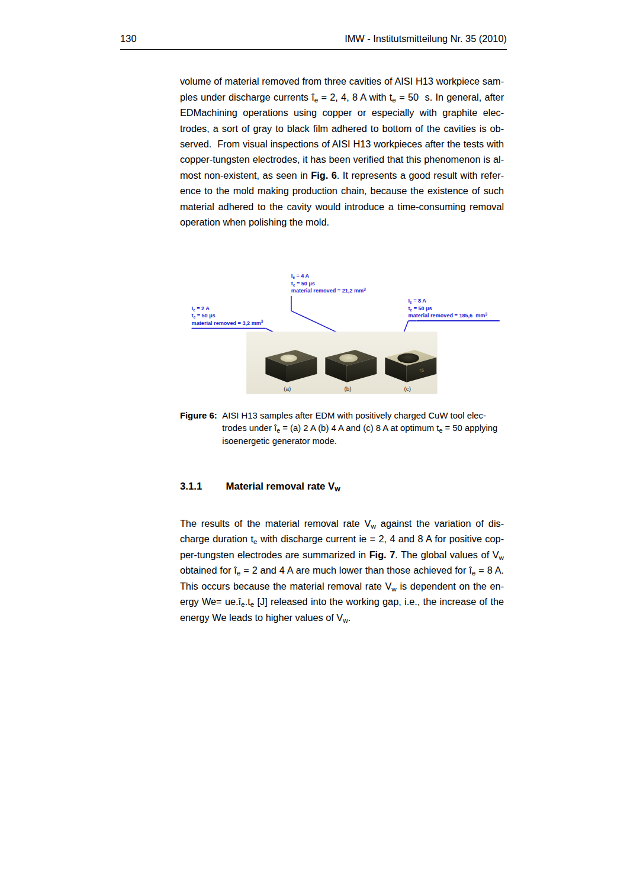130 IMW - Institutsmitteilung Nr. 35 (2010)
volume of material removed from three cavities of AISI H13 workpiece samples under discharge currents îe = 2, 4, 8 A with te = 50 s. In general, after EDMachining operations using copper or especially with graphite electrodes, a sort of gray to black film adhered to bottom of the cavities is observed. From visual inspections of AISI H13 workpieces after the tests with copper-tungsten electrodes, it has been verified that this phenomenon is almost non-existent, as seen in Fig. 6. It represents a good result with reference to the mold making production chain, because the existence of such material adhered to the cavity would introduce a time-consuming removal operation when polishing the mold.
Ie = 2 A te = 50 µs material removed = 3,2 mm3 Ie = 4 A te = 50 µs material removed = 21,2 mm3 Ie = 8 A te = 50 µs material removed = 185,6 mm3 75 (a) (b) (c)
Figure 6: AISI H13 samples after EDM with positively charged CuW tool electrodes under îe = (a) 2 A (b) 4 A and (c) 8 A at optimum te = 50 applying isoenergetic generator mode.
3.1.1 Material removal rate Vw
The results of the material removal rate Vw against the variation of discharge duration te with discharge current ie = 2, 4 and 8 A for positive copper-tungsten electrodes are summarized in Fig. 7. The global values of Vw obtained for îe = 2 and 4 A are much lower than those achieved for îe = 8 A. This occurs because the material removal rate Vw is dependent on the energy We= ue.îe.te [J] released into the working gap, i.e., the increase of the energy We leads to higher values of Vw.